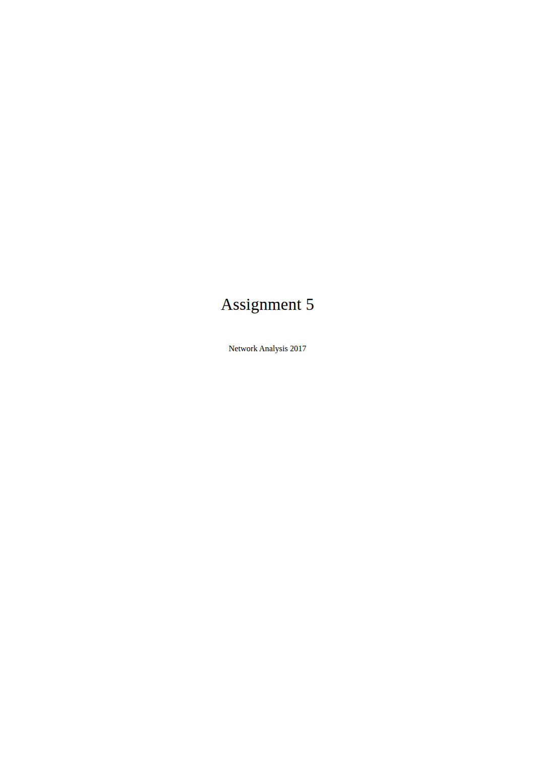Assignment 5
Network Analysis 2017